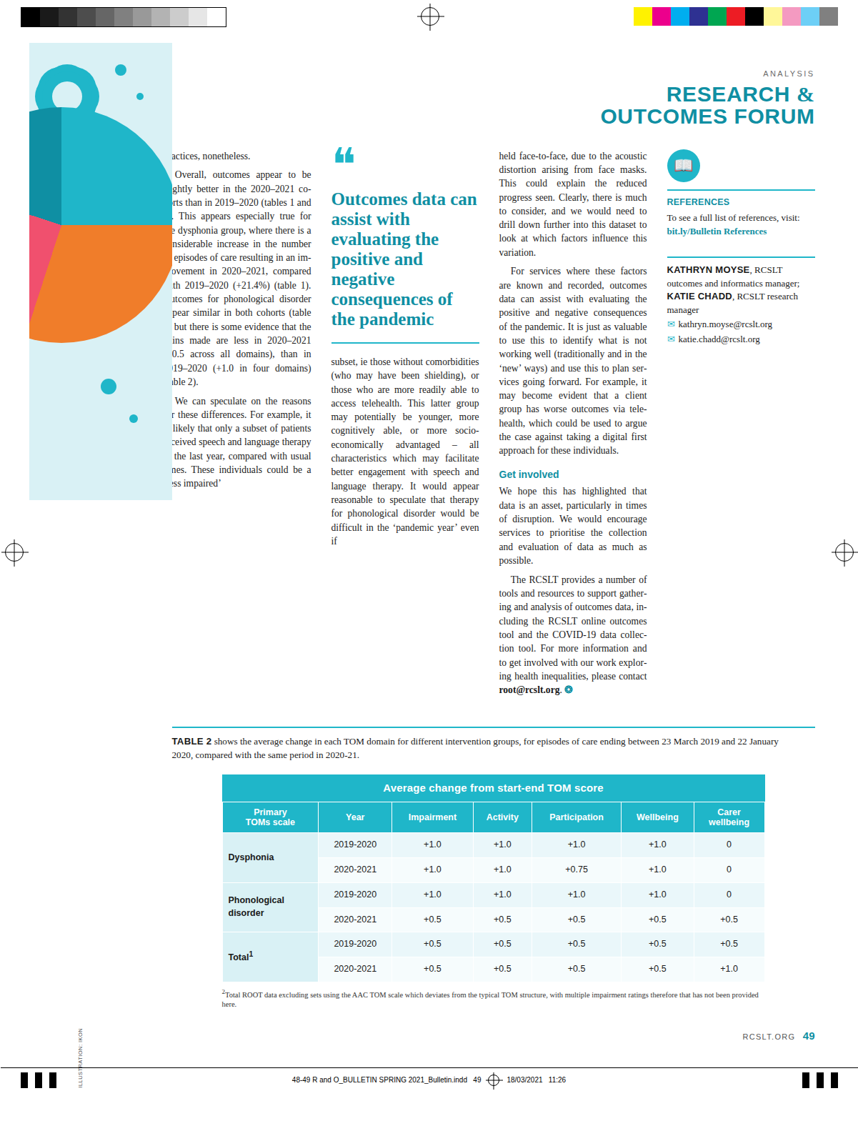ILLUSTRATION: IKON
ANALYSIS
Research &
Outcomes Forum
practices, nonetheless.
Overall, outcomes appear to be slightly better in the 2020–2021 cohorts than in 2019–2020 (tables 1 and 2). This appears especially true for the dysphonia group, where there is a considerable increase in the number of episodes of care resulting in an improvement in 2020–2021, compared with 2019–2020 (+21.4%) (table 1). Outcomes for phonological disorder appear similar in both cohorts (table 1) but there is some evidence that the gains made are less in 2020–2021 (+0.5 across all domains), than in 2019–2020 (+1.0 in four domains) (table 2).
We can speculate on the reasons for these differences. For example, it is likely that only a subset of patients received speech and language therapy in the last year, compared with usual times. These individuals could be a ‘less impaired’
❝
Outcomes data can assist with evaluating the positive and negative consequences of the pandemic
subset, ie those without comorbidities (who may have been shielding), or those who are more readily able to access telehealth. This latter group may potentially be younger, more cognitively able, or more socio-economically advantaged – all characteristics which may facilitate better engagement with speech and language therapy. It would appear reasonable to speculate that therapy for phonological disorder would be difficult in the ‘pandemic year’ even if
held face-to-face, due to the acoustic distortion arising from face masks. This could explain the reduced progress seen. Clearly, there is much to consider, and we would need to drill down further into this dataset to look at which factors influence this variation.
For services where these factors are known and recorded, outcomes data can assist with evaluating the positive and negative consequences of the pandemic. It is just as valuable to use this to identify what is not working well (traditionally and in the ‘new’ ways) and use this to plan services going forward. For example, it may become evident that a client group has worse outcomes via telehealth, which could be used to argue the case against taking a digital first approach for these individuals.
Get involved
We hope this has highlighted that data is an asset, particularly in times of disruption. We would encourage services to prioritise the collection and evaluation of data as much as possible.
The RCSLT provides a number of tools and resources to support gathering and analysis of outcomes data, including the RCSLT online outcomes tool and the COVID-19 data collection tool. For more information and to get involved with our work exploring health inequalities, please contact root@rcslt.org. ❂
📖
References
To see a full list of references, visit: bit.ly/Bulletin References
KATHRYN MOYSE, RCSLT outcomes and informatics manager; KATIE CHADD, RCSLT research manager kathryn.moyse@rcslt.org katie.chadd@rcslt.org
TABLE 2 shows the average change in each TOM domain for different intervention groups, for episodes of care ending between 23 March 2019 and 22 January 2020, compared with the same period in 2020-21.
Average change from start-end TOM score
| Primary TOMs scale | Year | Impairment | Activity | Participation | Wellbeing | Carer wellbeing |
| --- | --- | --- | --- | --- | --- | --- |
| Dysphonia | 2019-2020 | +1.0 | +1.0 | +1.0 | +1.0 | 0 |
| 2020-2021 | +1.0 | +1.0 | +0.75 | +1.0 | 0 |
| Phonological disorder | 2019-2020 | +1.0 | +1.0 | +1.0 | +1.0 | 0 |
| 2020-2021 | +0.5 | +0.5 | +0.5 | +0.5 | +0.5 |
| Total 1 | 2019-2020 | +0.5 | +0.5 | +0.5 | +0.5 | +0.5 |
| 2020-2021 | +0.5 | +0.5 | +0.5 | +0.5 | +1.0 |
2Total ROOT data excluding sets using the AAC TOM scale which deviates from the typical TOM structure, with multiple impairment ratings therefore that has not been provided here.
RCSLT.ORG 49
48-49 R and O_BULLETIN SPRING 2021_Bulletin.indd 49 18/03/2021 11:26